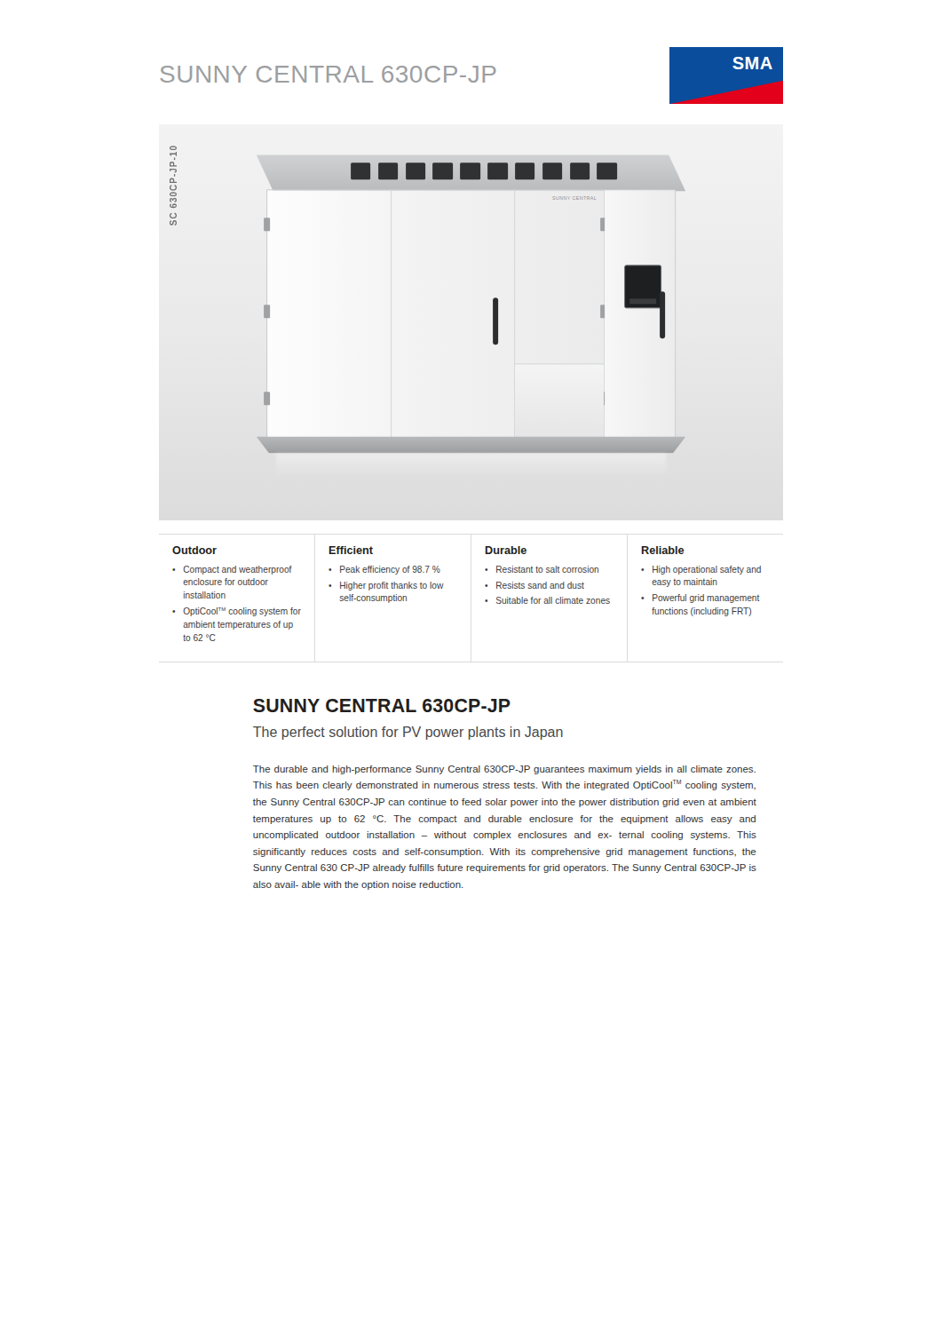SUNNY CENTRAL 630CP-JP
SMA
SC 630CP-JP-10
SUNNY CENTRAL
Outdoor
Compact and weatherproof enclosure for outdoor installation
OptiCoolTM cooling system for ambient temperatures of up to 62 °C
Efficient
Peak efficiency of 98.7 %
Higher profit thanks to low self-consumption
Durable
Resistant to salt corrosion
Resists sand and dust
Suitable for all climate zones
Reliable
High operational safety and easy to maintain
Powerful grid management functions (including FRT)
SUNNY CENTRAL 630CP-JP
The perfect solution for PV power plants in Japan
The durable and high-performance Sunny Central 630CP-JP guarantees maximum yields in all climate zones. This has been clearly demonstrated in numerous stress tests. With the integrated OptiCoolTM cooling system, the Sunny Central 630CP-JP can continue to feed solar power into the power distribution grid even at ambient temperatures up to 62 °C. The compact and durable enclosure for the equipment allows easy and uncomplicated outdoor installation – without complex enclosures and ex- ternal cooling systems. This significantly reduces costs and self-consumption. With its comprehensive grid management functions, the Sunny Central 630 CP-JP already fulfills future requirements for grid operators. The Sunny Central 630CP-JP is also avail- able with the option noise reduction.